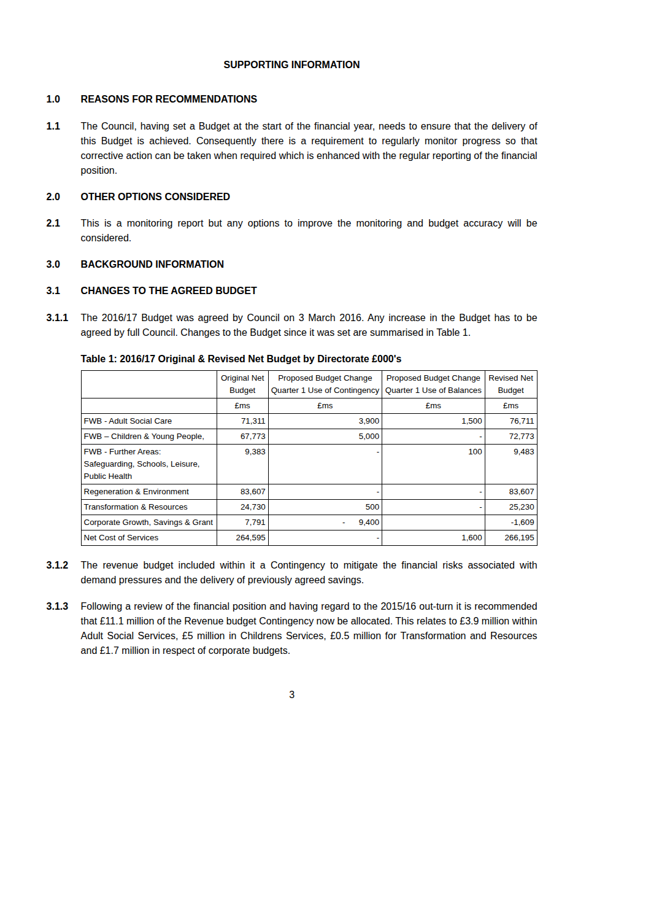SUPPORTING INFORMATION
1.0
REASONS FOR RECOMMENDATIONS
1.1
The Council, having set a Budget at the start of the financial year, needs to ensure that the delivery of this Budget is achieved. Consequently there is a requirement to regularly monitor progress so that corrective action can be taken when required which is enhanced with the regular reporting of the financial position.
2.0
OTHER OPTIONS CONSIDERED
2.1
This is a monitoring report but any options to improve the monitoring and budget accuracy will be considered.
3.0
BACKGROUND INFORMATION
3.1
CHANGES TO THE AGREED BUDGET
3.1.1
The 2016/17 Budget was agreed by Council on 3 March 2016. Any increase in the Budget has to be agreed by full Council. Changes to the Budget since it was set are summarised in Table 1.
Table 1: 2016/17 Original & Revised Net Budget by Directorate £000's
| | Original Net Budget | Proposed Budget Change Quarter 1 Use of Contingency | Proposed Budget Change Quarter 1 Use of Balances | Revised Net Budget |
| --- | --- | --- | --- | --- |
| | £ms | £ms | £ms | £ms |
| FWB - Adult Social Care | 71,311 | 3,900 | 1,500 | 76,711 |
| FWB – Children & Young People, | 67,773 | 5,000 | - | 72,773 |
| FWB - Further Areas: Safeguarding, Schools, Leisure, Public Health | 9,383 | - | 100 | 9,483 |
| Regeneration & Environment | 83,607 | - | - | 83,607 |
| Transformation & Resources | 24,730 | 500 | - | 25,230 |
| Corporate Growth, Savings & Grant | 7,791 | - 9,400 | | -1,609 |
| Net Cost of Services | 264,595 | - | 1,600 | 266,195 |
3.1.2
The revenue budget included within it a Contingency to mitigate the financial risks associated with demand pressures and the delivery of previously agreed savings.
3.1.3
Following a review of the financial position and having regard to the 2015/16 out-turn it is recommended that £11.1 million of the Revenue budget Contingency now be allocated. This relates to £3.9 million within Adult Social Services, £5 million in Childrens Services, £0.5 million for Transformation and Resources and £1.7 million in respect of corporate budgets.
3